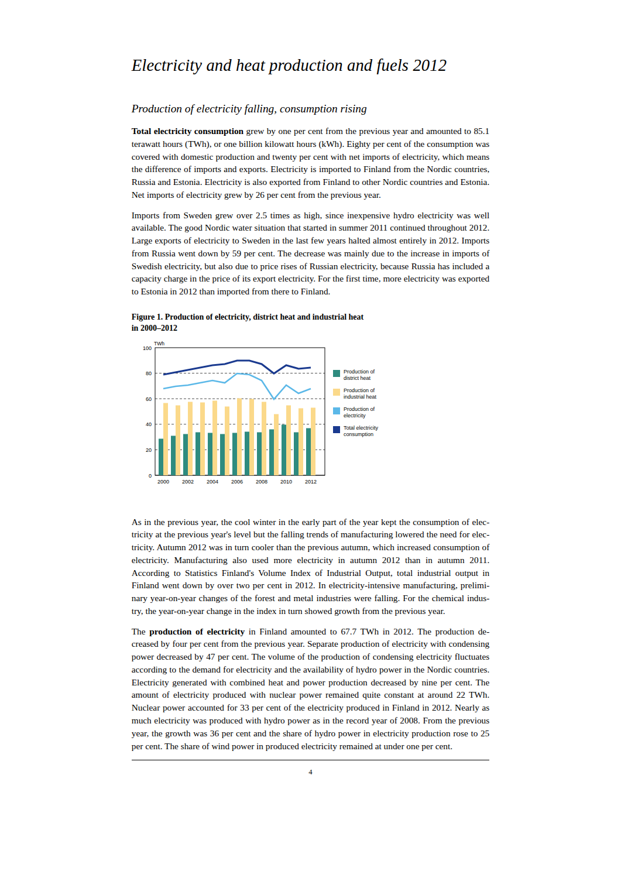Electricity and heat production and fuels 2012
Production of electricity falling, consumption rising
Total electricity consumption grew by one per cent from the previous year and amounted to 85.1 terawatt hours (TWh), or one billion kilowatt hours (kWh). Eighty per cent of the consumption was covered with domestic production and twenty per cent with net imports of electricity, which means the difference of imports and exports. Electricity is imported to Finland from the Nordic countries, Russia and Estonia. Electricity is also exported from Finland to other Nordic countries and Estonia. Net imports of electricity grew by 26 per cent from the previous year.
Imports from Sweden grew over 2.5 times as high, since inexpensive hydro electricity was well available. The good Nordic water situation that started in summer 2011 continued throughout 2012. Large exports of electricity to Sweden in the last few years halted almost entirely in 2012. Imports from Russia went down by 59 per cent. The decrease was mainly due to the increase in imports of Swedish electricity, but also due to price rises of Russian electricity, because Russia has included a capacity charge in the price of its export electricity. For the first time, more electricity was exported to Estonia in 2012 than imported from there to Finland.
Figure 1. Production of electricity, district heat and industrial heat
in 2000–2012
TWh 100 80 60 40 20 0 2000 2002 2004 2006 2008 2010 2012 Production of district heat Production of industrial heat Production of electricity Total electricity consumption
As in the previous year, the cool winter in the early part of the year kept the consumption of electricity at the previous year's level but the falling trends of manufacturing lowered the need for electricity. Autumn 2012 was in turn cooler than the previous autumn, which increased consumption of electricity. Manufacturing also used more electricity in autumn 2012 than in autumn 2011. According to Statistics Finland's Volume Index of Industrial Output, total industrial output in Finland went down by over two per cent in 2012. In electricity-intensive manufacturing, preliminary year-on-year changes of the forest and metal industries were falling. For the chemical industry, the year-on-year change in the index in turn showed growth from the previous year.
The production of electricity in Finland amounted to 67.7 TWh in 2012. The production decreased by four per cent from the previous year. Separate production of electricity with condensing power decreased by 47 per cent. The volume of the production of condensing electricity fluctuates according to the demand for electricity and the availability of hydro power in the Nordic countries. Electricity generated with combined heat and power production decreased by nine per cent. The amount of electricity produced with nuclear power remained quite constant at around 22 TWh. Nuclear power accounted for 33 per cent of the electricity produced in Finland in 2012. Nearly as much electricity was produced with hydro power as in the record year of 2008. From the previous year, the growth was 36 per cent and the share of hydro power in electricity production rose to 25 per cent. The share of wind power in produced electricity remained at under one per cent.
4